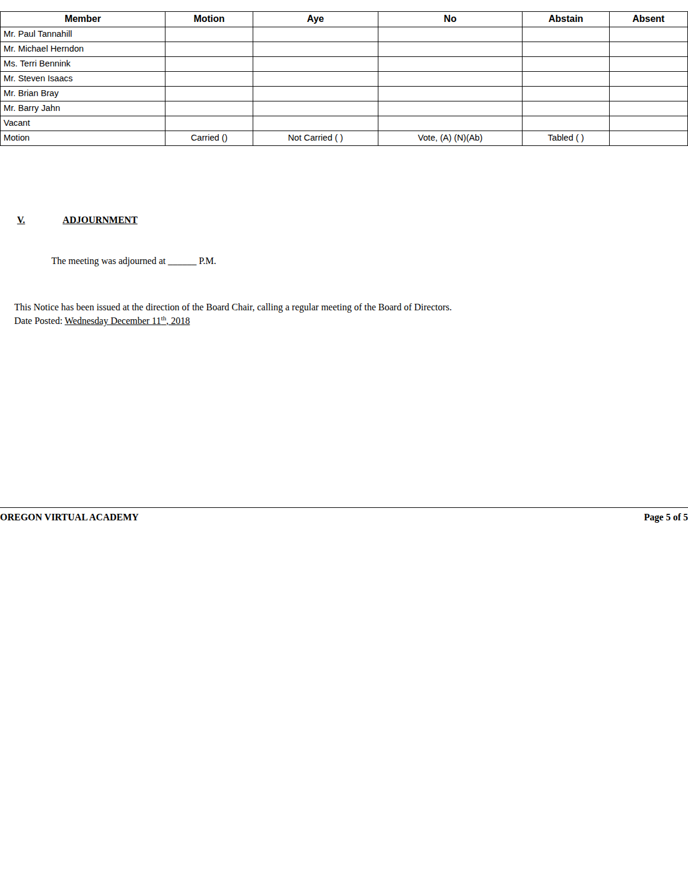| Member | Motion | Aye | No | Abstain | Absent |
| --- | --- | --- | --- | --- | --- |
| Mr. Paul Tannahill | | | | | |
| Mr. Michael Herndon | | | | | |
| Ms. Terri Bennink | | | | | |
| Mr. Steven Isaacs | | | | | |
| Mr. Brian Bray | | | | | |
| Mr. Barry Jahn | | | | | |
| Vacant | | | | | |
| Motion | Carried () | Not Carried ( ) | Vote, (A) (N)(Ab) | Tabled ( ) | |
V. ADJOURNMENT
The meeting was adjourned at ______ P.M.
This Notice has been issued at the direction of the Board Chair, calling a regular meeting of the Board of Directors.
Date Posted: Wednesday December 11th, 2018
OREGON VIRTUAL ACADEMY Page 5 of 5